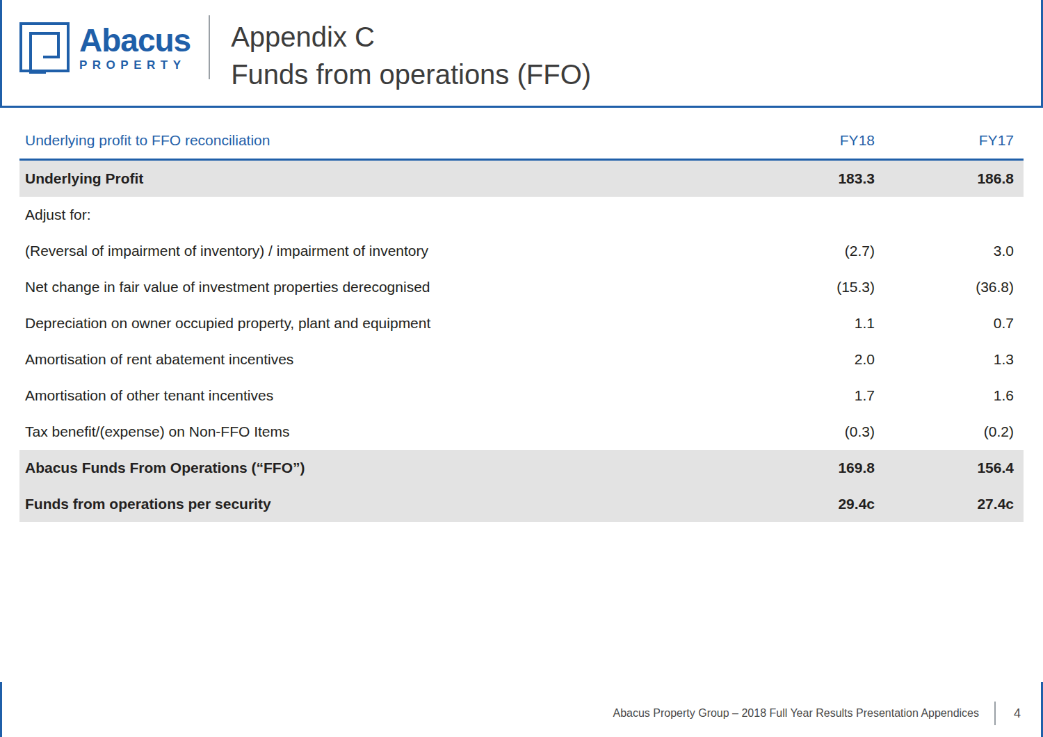Abacus
PROPERTY
Appendix C
Funds from operations (FFO)
| Underlying profit to FFO reconciliation | FY18 | FY17 |
| --- | --- | --- |
| Underlying Profit | 183.3 | 186.8 |
| Adjust for: | | |
| (Reversal of impairment of inventory) / impairment of inventory | (2.7) | 3.0 |
| Net change in fair value of investment properties derecognised | (15.3) | (36.8) |
| Depreciation on owner occupied property, plant and equipment | 1.1 | 0.7 |
| Amortisation of rent abatement incentives | 2.0 | 1.3 |
| Amortisation of other tenant incentives | 1.7 | 1.6 |
| Tax benefit/(expense) on Non-FFO Items | (0.3) | (0.2) |
| Abacus Funds From Operations (“FFO”) | 169.8 | 156.4 |
| Funds from operations per security | 29.4c | 27.4c |
Abacus Property Group – 2018 Full Year Results Presentation Appendices 4